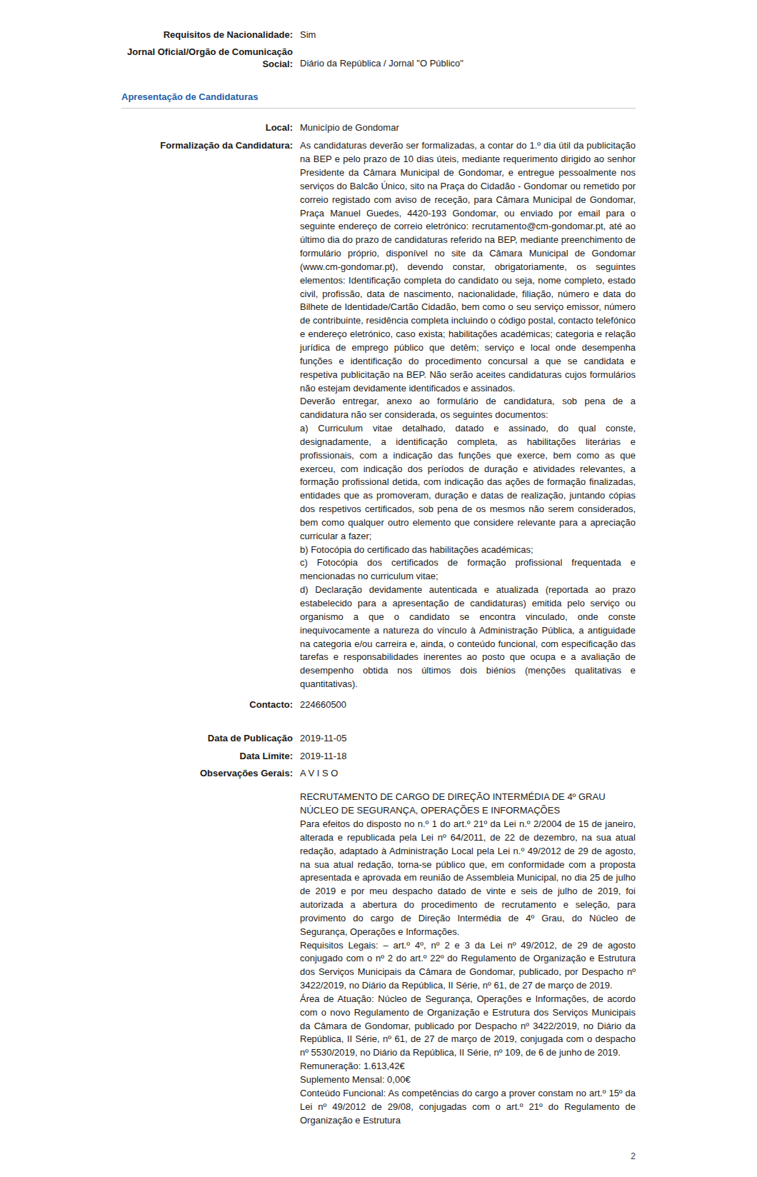Requisitos de Nacionalidade:
Sim
Jornal Oficial/Orgão de Comunicação
Social:
Diário da República / Jornal "O Público"
Apresentação de Candidaturas
Local:
Município de Gondomar
Formalização da Candidatura:
As candidaturas deverão ser formalizadas, a contar do 1.º dia útil da publicitação na BEP e pelo prazo de 10 dias úteis, mediante requerimento dirigido ao senhor Presidente da Câmara Municipal de Gondomar, e entregue pessoalmente nos serviços do Balcão Único, sito na Praça do Cidadão - Gondomar ou remetido por correio registado com aviso de receção, para Câmara Municipal de Gondomar, Praça Manuel Guedes, 4420-193 Gondomar, ou enviado por email para o seguinte endereço de correio eletrónico: recrutamento@cm-gondomar.pt, até ao último dia do prazo de candidaturas referido na BEP, mediante preenchimento de formulário próprio, disponível no site da Câmara Municipal de Gondomar (www.cm-gondomar.pt), devendo constar, obrigatoriamente, os seguintes elementos: Identificação completa do candidato ou seja, nome completo, estado civil, profissão, data de nascimento, nacionalidade, filiação, número e data do Bilhete de Identidade/Cartão Cidadão, bem como o seu serviço emissor, número de contribuinte, residência completa incluindo o código postal, contacto telefónico e endereço eletrónico, caso exista; habilitações académicas; categoria e relação jurídica de emprego público que detêm; serviço e local onde desempenha funções e identificação do procedimento concursal a que se candidata e respetiva publicitação na BEP. Não serão aceites candidaturas cujos formulários não estejam devidamente identificados e assinados.
Deverão entregar, anexo ao formulário de candidatura, sob pena de a candidatura não ser considerada, os seguintes documentos:
a) Curriculum vitae detalhado, datado e assinado, do qual conste, designadamente, a identificação completa, as habilitações literárias e profissionais, com a indicação das funções que exerce, bem como as que exerceu, com indicação dos períodos de duração e atividades relevantes, a formação profissional detida, com indicação das ações de formação finalizadas, entidades que as promoveram, duração e datas de realização, juntando cópias dos respetivos certificados, sob pena de os mesmos não serem considerados, bem como qualquer outro elemento que considere relevante para a apreciação curricular a fazer;
b) Fotocópia do certificado das habilitações académicas;
c) Fotocópia dos certificados de formação profissional frequentada e mencionadas no curriculum vitae;
d) Declaração devidamente autenticada e atualizada (reportada ao prazo estabelecido para a apresentação de candidaturas) emitida pelo serviço ou organismo a que o candidato se encontra vinculado, onde conste inequivocamente a natureza do vínculo à Administração Pública, a antiguidade na categoria e/ou carreira e, ainda, o conteúdo funcional, com especificação das tarefas e responsabilidades inerentes ao posto que ocupa e a avaliação de desempenho obtida nos últimos dois biénios (menções qualitativas e quantitativas).
Contacto:
224660500
Data de Publicação
2019-11-05
Data Limite:
2019-11-18
Observações Gerais:
A V I S O
RECRUTAMENTO DE CARGO DE DIREÇÃO INTERMÉDIA DE 4º GRAU
NÚCLEO DE SEGURANÇA, OPERAÇÕES E INFORMAÇÕES
Para efeitos do disposto no n.º 1 do art.º 21º da Lei n.º 2/2004 de 15 de janeiro, alterada e republicada pela Lei nº 64/2011, de 22 de dezembro, na sua atual redação, adaptado à Administração Local pela Lei n.º 49/2012 de 29 de agosto, na sua atual redação, torna-se público que, em conformidade com a proposta apresentada e aprovada em reunião de Assembleia Municipal, no dia 25 de julho de 2019 e por meu despacho datado de vinte e seis de julho de 2019, foi autorizada a abertura do procedimento de recrutamento e seleção, para provimento do cargo de Direção Intermédia de 4º Grau, do Núcleo de Segurança, Operações e Informações.
Requisitos Legais: – art.º 4º, nº 2 e 3 da Lei nº 49/2012, de 29 de agosto conjugado com o nº 2 do art.º 22º do Regulamento de Organização e Estrutura dos Serviços Municipais da Câmara de Gondomar, publicado, por Despacho nº 3422/2019, no Diário da República, II Série, nº 61, de 27 de março de 2019.
Área de Atuação: Núcleo de Segurança, Operações e Informações, de acordo com o novo Regulamento de Organização e Estrutura dos Serviços Municipais da Câmara de Gondomar, publicado por Despacho nº 3422/2019, no Diário da República, II Série, nº 61, de 27 de março de 2019, conjugada com o despacho nº 5530/2019, no Diário da República, II Série, nº 109, de 6 de junho de 2019.
Remuneração: 1.613,42€
Suplemento Mensal: 0,00€
Conteúdo Funcional: As competências do cargo a prover constam no art.º 15º da Lei nº 49/2012 de 29/08, conjugadas com o art.º 21º do Regulamento de Organização e Estrutura
2